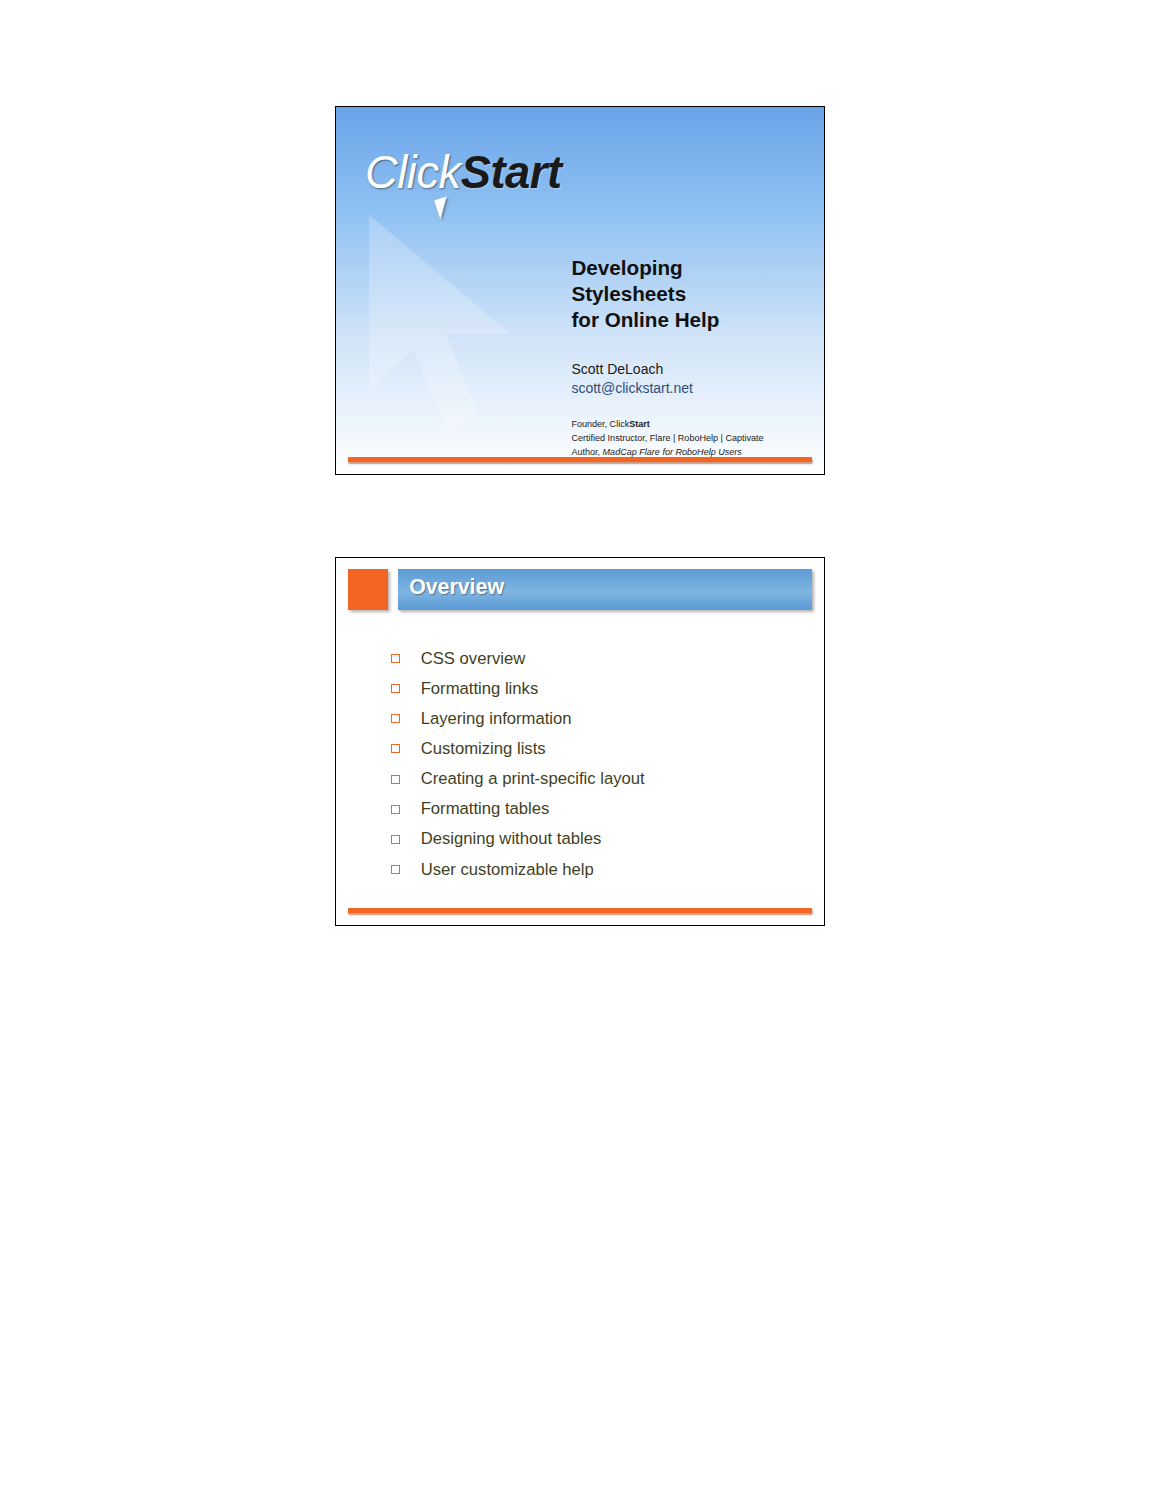ClickStart
Developing Stylesheets
for Online Help
Scott DeLoach
scott@clickstart.net
Founder, ClickStart
Certified Instructor, Flare | RoboHelp | Captivate
Author, MadCap Flare for RoboHelp Users
© 2007 ClickStart, Inc. All rights reserved.
Overview
CSS overview
Formatting links
Layering information
Customizing lists
Creating a print-specific layout
Formatting tables
Designing without tables
User customizable help